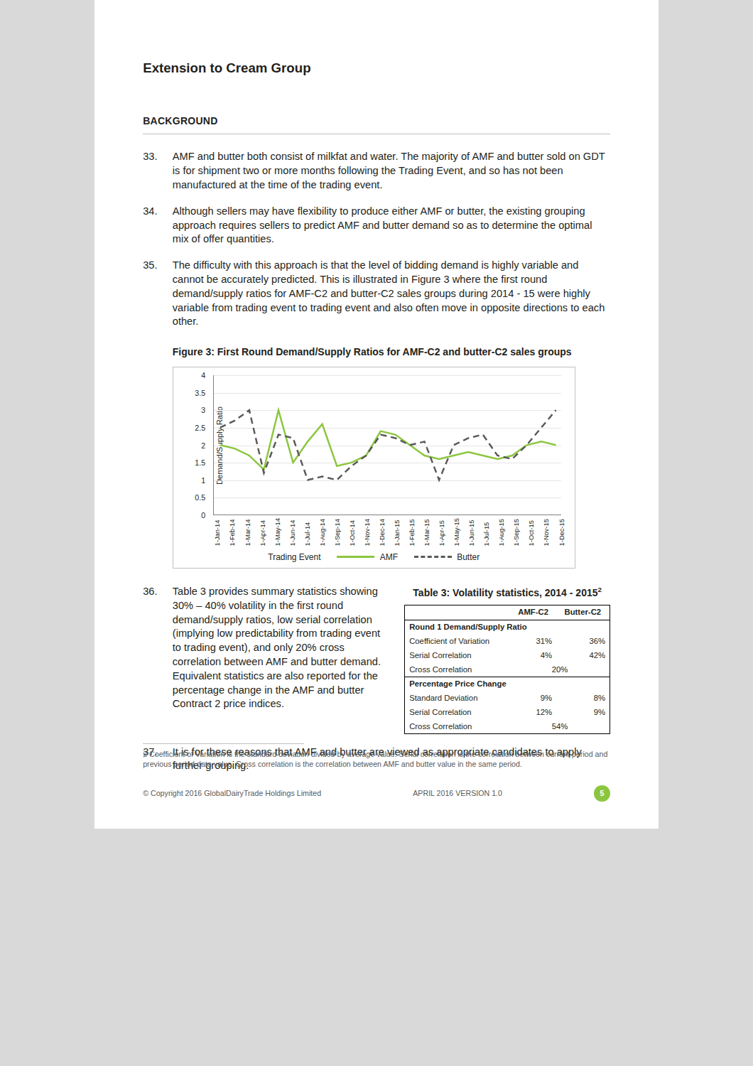Extension to Cream Group
BACKGROUND
33. AMF and butter both consist of milkfat and water. The majority of AMF and butter sold on GDT is for shipment two or more months following the Trading Event, and so has not been manufactured at the time of the trading event.
34. Although sellers may have flexibility to produce either AMF or butter, the existing grouping approach requires sellers to predict AMF and butter demand so as to determine the optimal mix of offer quantities.
35. The difficulty with this approach is that the level of bidding demand is highly variable and cannot be accurately predicted. This is illustrated in Figure 3 where the first round demand/supply ratios for AMF-C2 and butter-C2 sales groups during 2014 - 15 were highly variable from trading event to trading event and also often move in opposite directions to each other.
Figure 3: First Round Demand/Supply Ratios for AMF-C2 and butter-C2 sales groups
Demand/Supply Ratio
4 3.5 3 2.5 2 1.5 1 0.5 0
1-Jan-141-Feb-141-Mar-141-Apr-141-May-141-Jun-141-Jul-141-Aug-141-Sep-141-Oct-141-Nov-141-Dec-141-Jan-151-Feb-151-Mar-151-Apr-151-May-151-Jun-151-Jul-151-Aug-151-Sep-151-Oct-151-Nov-151-Dec-15
Trading Event
AMF
Butter
36. Table 3 provides summary statistics showing 30% – 40% volatility in the first round demand/supply ratios, low serial correlation (implying low predictability from trading event to trading event), and only 20% cross correlation between AMF and butter demand. Equivalent statistics are also reported for the percentage change in the AMF and butter Contract 2 price indices.
Table 3: Volatility statistics, 2014 - 20152
| | AMF-C2 | Butter-C2 |
| --- | --- | --- |
| Round 1 Demand/Supply Ratio |
| Coefficient of Variation | 31% | 36% |
| Serial Correlation | 4% | 42% |
| Cross Correlation | 20% |
| Percentage Price Change |
| Standard Deviation | 9% | 8% |
| Serial Correlation | 12% | 9% |
| Cross Correlation | 54% |
37. It is for these reasons that AMF and butter are viewed as appropriate candidates to apply further grouping.
2 Coefficient of Variation is the standard deviation divided by average value. Serial correlation is the correlation between current period and previous period data value. Cross correlation is the correlation between AMF and butter value in the same period.
© Copyright 2016 GlobalDairyTrade Holdings Limited
APRIL 2016 VERSION 1.0
5